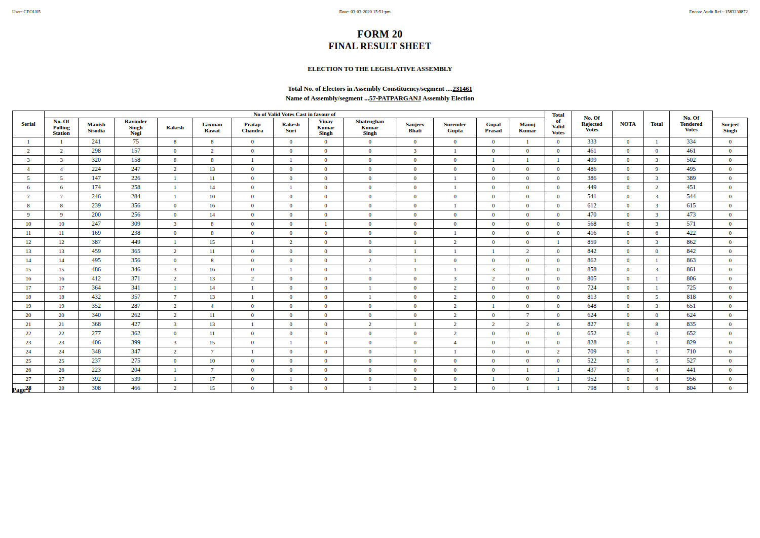User:-CEOU05
Date:-03-03-2020 15:51:pm
Encore Audit Ref.:-1583230872
FORM 20
FINAL RESULT SHEET
ELECTION TO THE LEGISLATIVE ASSEMBLY
Total No. of Electors in Assembly Constituency/segment ....231461
Name of Assembly/segment ...57-PATPARGANJ Assembly Election
| Serial | No of Valid Votes Cast in favour of | Total of Valid Votes | No. Of Rejected Votes | NOTA | Total | No. Of Tendered Votes |
| --- | --- | --- | --- | --- | --- | --- |
| No. Of Polling Station | Manish Sisodia | Ravinder Singh Negi | Rakesh | Laxman Rawat | Pratap Chandra | Rakesh Suri | Vinay Kumar Singh | Shatrughan Kumar Singh | Sanjeev Bhati | Surender Gupta | Gopal Prasad | Manoj Kumar | Surjeet Singh |
| 1 | 1 | 241 | 75 | 8 | 8 | 0 | 0 | 0 | 0 | 0 | 0 | 0 | 1 | 0 | 333 | 0 | 1 | 334 | 0 |
| 2 | 2 | 298 | 157 | 0 | 2 | 0 | 0 | 0 | 0 | 3 | 1 | 0 | 0 | 0 | 461 | 0 | 0 | 461 | 0 |
| 3 | 3 | 320 | 158 | 8 | 8 | 1 | 1 | 0 | 0 | 0 | 0 | 1 | 1 | 1 | 499 | 0 | 3 | 502 | 0 |
| 4 | 4 | 224 | 247 | 2 | 13 | 0 | 0 | 0 | 0 | 0 | 0 | 0 | 0 | 0 | 486 | 0 | 9 | 495 | 0 |
| 5 | 5 | 147 | 226 | 1 | 11 | 0 | 0 | 0 | 0 | 0 | 1 | 0 | 0 | 0 | 386 | 0 | 3 | 389 | 0 |
| 6 | 6 | 174 | 258 | 1 | 14 | 0 | 1 | 0 | 0 | 0 | 1 | 0 | 0 | 0 | 449 | 0 | 2 | 451 | 0 |
| 7 | 7 | 246 | 284 | 1 | 10 | 0 | 0 | 0 | 0 | 0 | 0 | 0 | 0 | 0 | 541 | 0 | 3 | 544 | 0 |
| 8 | 8 | 239 | 356 | 0 | 16 | 0 | 0 | 0 | 0 | 0 | 1 | 0 | 0 | 0 | 612 | 0 | 3 | 615 | 0 |
| 9 | 9 | 200 | 256 | 0 | 14 | 0 | 0 | 0 | 0 | 0 | 0 | 0 | 0 | 0 | 470 | 0 | 3 | 473 | 0 |
| 10 | 10 | 247 | 309 | 3 | 8 | 0 | 0 | 1 | 0 | 0 | 0 | 0 | 0 | 0 | 568 | 0 | 3 | 571 | 0 |
| 11 | 11 | 169 | 238 | 0 | 8 | 0 | 0 | 0 | 0 | 0 | 1 | 0 | 0 | 0 | 416 | 0 | 6 | 422 | 0 |
| 12 | 12 | 387 | 449 | 1 | 15 | 1 | 2 | 0 | 0 | 1 | 2 | 0 | 0 | 1 | 859 | 0 | 3 | 862 | 0 |
| 13 | 13 | 459 | 365 | 2 | 11 | 0 | 0 | 0 | 0 | 1 | 1 | 1 | 2 | 0 | 842 | 0 | 0 | 842 | 0 |
| 14 | 14 | 495 | 356 | 0 | 8 | 0 | 0 | 0 | 2 | 1 | 0 | 0 | 0 | 0 | 862 | 0 | 1 | 863 | 0 |
| 15 | 15 | 486 | 346 | 3 | 16 | 0 | 1 | 0 | 1 | 1 | 1 | 3 | 0 | 0 | 858 | 0 | 3 | 861 | 0 |
| 16 | 16 | 412 | 371 | 2 | 13 | 2 | 0 | 0 | 0 | 0 | 3 | 2 | 0 | 0 | 805 | 0 | 1 | 806 | 0 |
| 17 | 17 | 364 | 341 | 1 | 14 | 1 | 0 | 0 | 1 | 0 | 2 | 0 | 0 | 0 | 724 | 0 | 1 | 725 | 0 |
| 18 | 18 | 432 | 357 | 7 | 13 | 1 | 0 | 0 | 1 | 0 | 2 | 0 | 0 | 0 | 813 | 0 | 5 | 818 | 0 |
| 19 | 19 | 352 | 287 | 2 | 4 | 0 | 0 | 0 | 0 | 0 | 2 | 1 | 0 | 0 | 648 | 0 | 3 | 651 | 0 |
| 20 | 20 | 340 | 262 | 2 | 11 | 0 | 0 | 0 | 0 | 0 | 2 | 0 | 7 | 0 | 624 | 0 | 0 | 624 | 0 |
| 21 | 21 | 368 | 427 | 3 | 13 | 1 | 0 | 0 | 2 | 1 | 2 | 2 | 2 | 6 | 827 | 0 | 8 | 835 | 0 |
| 22 | 22 | 277 | 362 | 0 | 11 | 0 | 0 | 0 | 0 | 0 | 2 | 0 | 0 | 0 | 652 | 0 | 0 | 652 | 0 |
| 23 | 23 | 406 | 399 | 3 | 15 | 0 | 1 | 0 | 0 | 0 | 4 | 0 | 0 | 0 | 828 | 0 | 1 | 829 | 0 |
| 24 | 24 | 348 | 347 | 2 | 7 | 1 | 0 | 0 | 0 | 1 | 1 | 0 | 0 | 2 | 709 | 0 | 1 | 710 | 0 |
| 25 | 25 | 237 | 275 | 0 | 10 | 0 | 0 | 0 | 0 | 0 | 0 | 0 | 0 | 0 | 522 | 0 | 5 | 527 | 0 |
| 26 | 26 | 223 | 204 | 1 | 7 | 0 | 0 | 0 | 0 | 0 | 0 | 0 | 1 | 1 | 437 | 0 | 4 | 441 | 0 |
| 27 | 27 | 392 | 539 | 1 | 17 | 0 | 1 | 0 | 0 | 0 | 0 | 1 | 0 | 1 | 952 | 0 | 4 | 956 | 0 |
| 28 | 28 | 308 | 466 | 2 | 15 | 0 | 0 | 0 | 1 | 2 | 2 | 0 | 1 | 1 | 798 | 0 | 6 | 804 | 0 |
Page 1